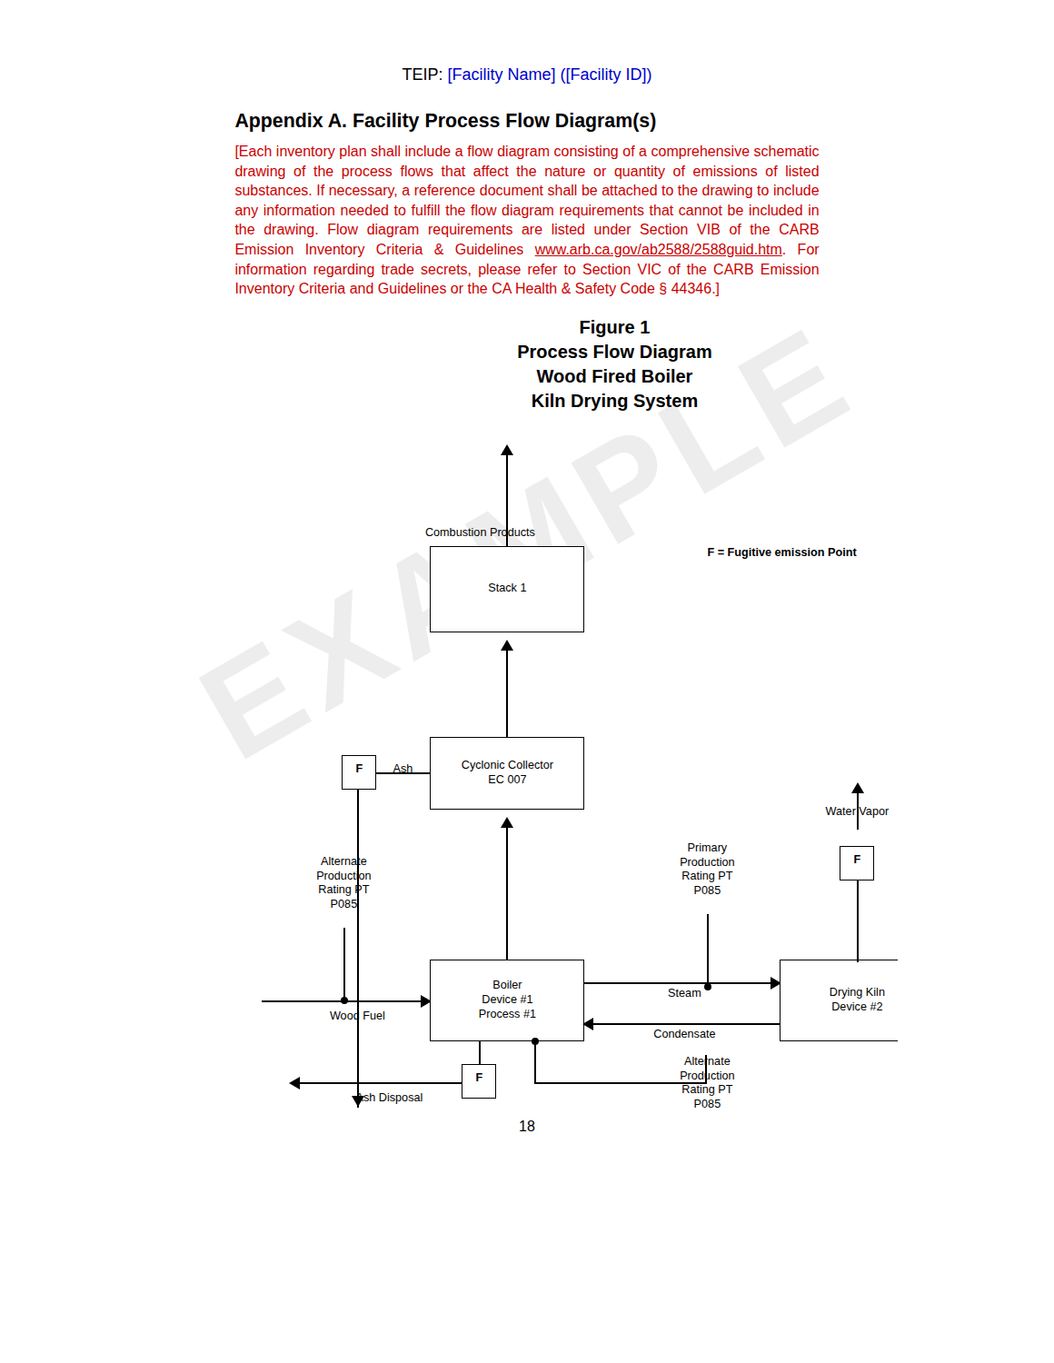EXAMPLE
TEIP: [Facility Name] ([Facility ID])
Appendix A. Facility Process Flow Diagram(s)
[Each inventory plan shall include a flow diagram consisting of a comprehensive schematic drawing of the process flows that affect the nature or quantity of emissions of listed substances. If necessary, a reference document shall be attached to the drawing to include any information needed to fulfill the flow diagram requirements that cannot be included in the drawing. Flow diagram requirements are listed under Section VIB of the CARB Emission Inventory Criteria & Guidelines www.arb.ca.gov/ab2588/2588guid.htm. For information regarding trade secrets, please refer to Section VIC of the CARB Emission Inventory Criteria and Guidelines or the CA Health & Safety Code § 44346.]
Figure 1
Process Flow Diagram
Wood Fired Boiler
Kiln Drying System
Combustion Products
F = Fugitive emission Point
Stack 1
Cyclonic Collector
EC 007
F
Ash
Alternate
Production
Rating PT
P085
Wood Fuel
Primary
Production
Rating PT
P085
Boiler
Device #1
Process #1
Steam
Condensate
Drying Kiln
Device #2
Lumber
Water Vapor
F
F
Ash Disposal
Alternate
Production
Rating PT
P085
18